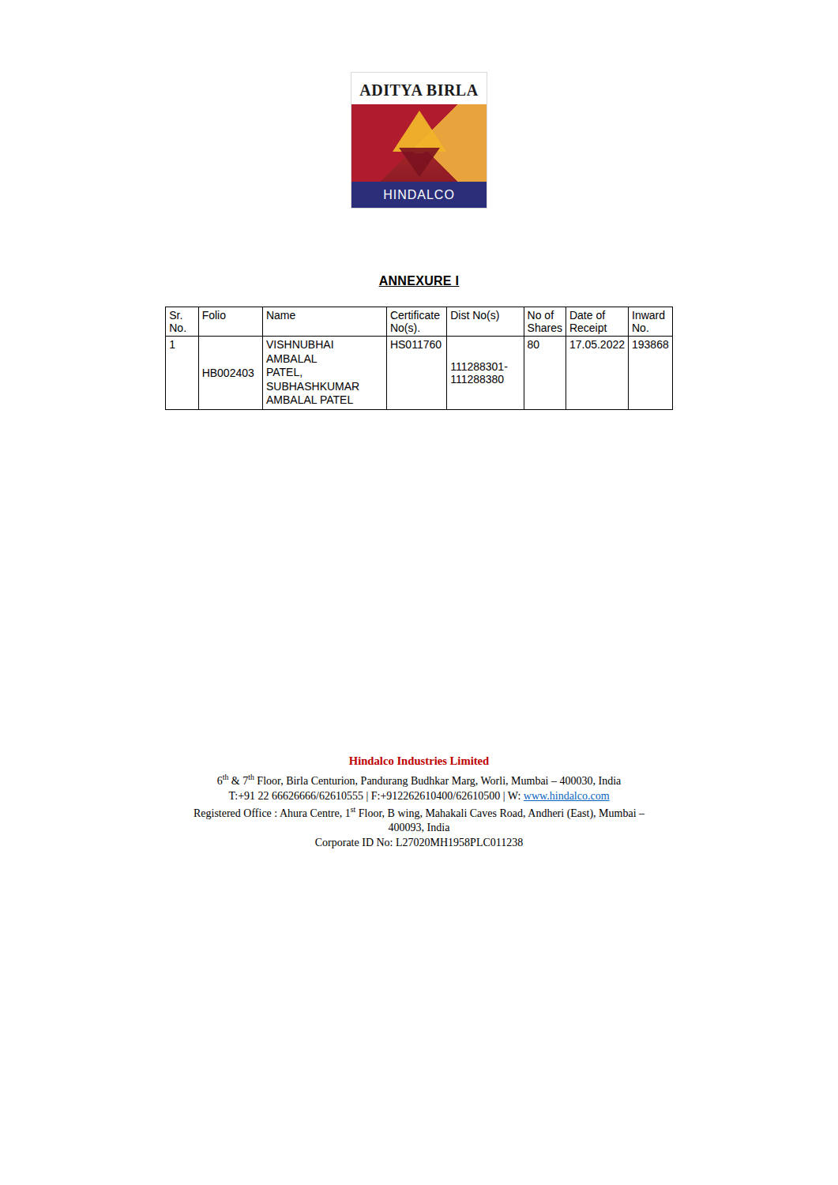ADITYA BIRLA
HINDALCO
ANNEXURE I
| Sr. No. | Folio | Name | Certificate No(s). | Dist No(s) | No of Shares | Date of Receipt | Inward No. |
| --- | --- | --- | --- | --- | --- | --- | --- |
| 1 | HB002403 | VISHNUBHAI AMBALAL PATEL, SUBHASHKUMAR AMBALAL PATEL | HS011760 | 111288301- 111288380 | 80 | 17.05.2022 | 193868 |
Hindalco Industries Limited
6th & 7th Floor, Birla Centurion, Pandurang Budhkar Marg, Worli, Mumbai – 400030, India
T:+91 22 66626666/62610555 | F:+912262610400/62610500 | W: www.hindalco.com
Registered Office : Ahura Centre, 1st Floor, B wing, Mahakali Caves Road, Andheri (East), Mumbai –
400093, India
Corporate ID No: L27020MH1958PLC011238